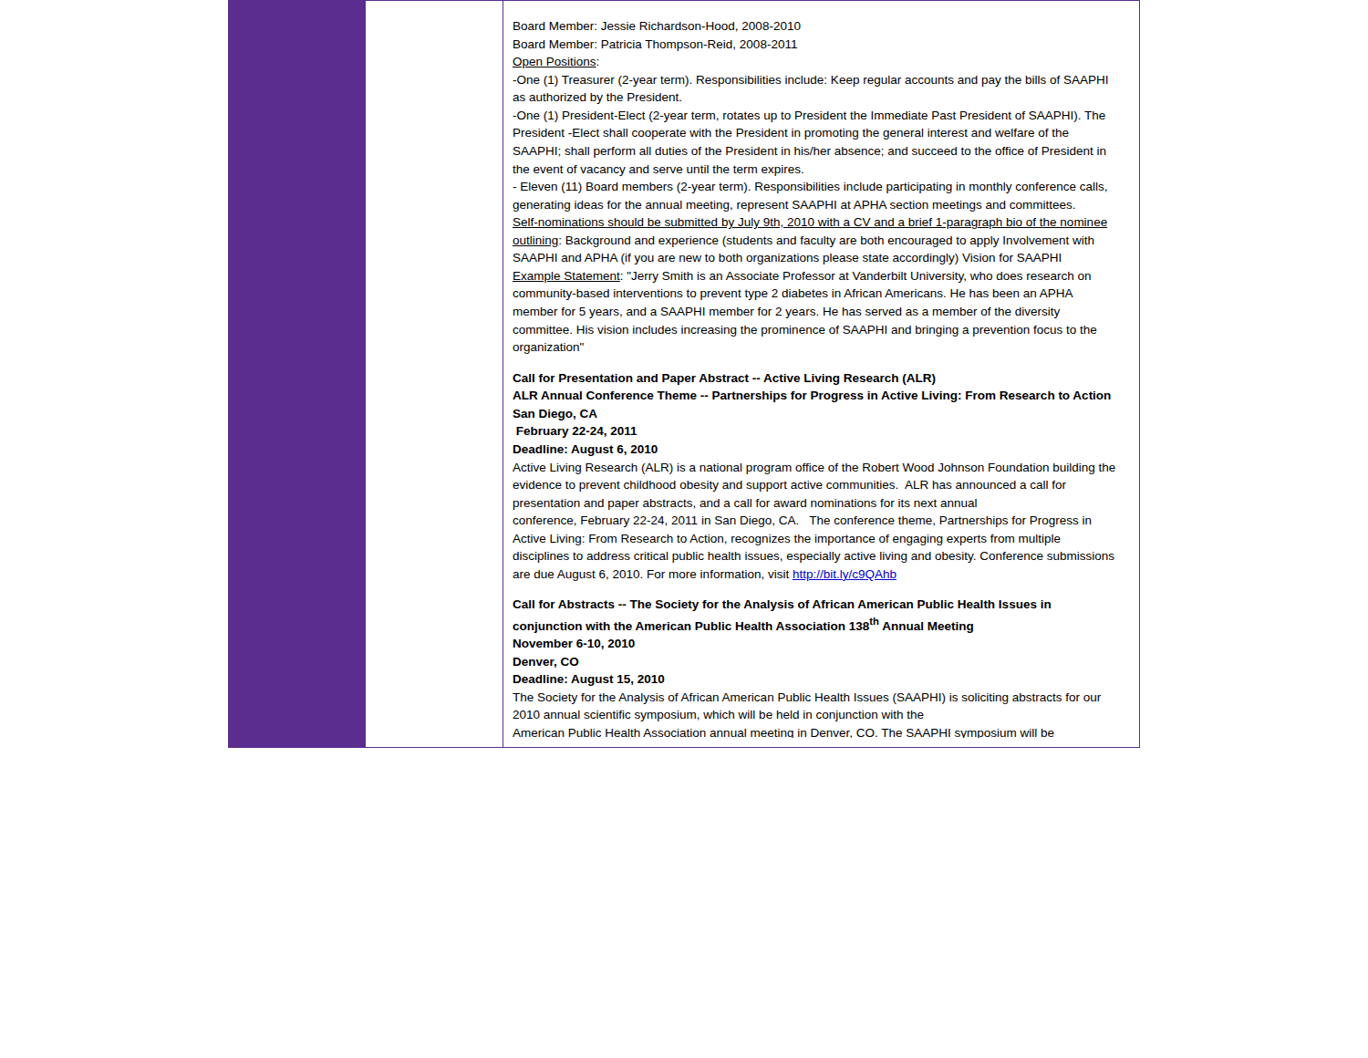Board Member: Jessie Richardson-Hood, 2008-2010
Board Member: Patricia Thompson-Reid, 2008-2011
Open Positions:
-One (1) Treasurer (2-year term). Responsibilities include: Keep regular accounts and pay the bills of SAAPHI as authorized by the President.
-One (1) President-Elect (2-year term, rotates up to President the Immediate Past President of SAAPHI). The President -Elect shall cooperate with the President in promoting the general interest and welfare of the SAAPHI; shall perform all duties of the President in his/her absence; and succeed to the office of President in the event of vacancy and serve until the term expires.
- Eleven (11) Board members (2-year term). Responsibilities include participating in monthly conference calls, generating ideas for the annual meeting, represent SAAPHI at APHA section meetings and committees.
Self-nominations should be submitted by July 9th, 2010 with a CV and a brief 1-paragraph bio of the nominee outlining: Background and experience (students and faculty are both encouraged to apply Involvement with SAAPHI and APHA (if you are new to both organizations please state accordingly) Vision for SAAPHI
Example Statement: "Jerry Smith is an Associate Professor at Vanderbilt University, who does research on community-based interventions to prevent type 2 diabetes in African Americans. He has been an APHA member for 5 years, and a SAAPHI member for 2 years. He has served as a member of the diversity committee. His vision includes increasing the prominence of SAAPHI and bringing a prevention focus to the organization"
Call for Presentation and Paper Abstract -- Active Living Research (ALR)
ALR Annual Conference Theme -- Partnerships for Progress in Active Living: From Research to Action
San Diego, CA
February 22-24, 2011
Deadline: August 6, 2010
Active Living Research (ALR) is a national program office of the Robert Wood Johnson Foundation building the evidence to prevent childhood obesity and support active communities. ALR has announced a call for presentation and paper abstracts, and a call for award nominations for its next annual
conference, February 22-24, 2011 in San Diego, CA. The conference theme, Partnerships for Progress in Active Living: From Research to Action, recognizes the importance of engaging experts from multiple disciplines to address critical public health issues, especially active living and obesity. Conference submissions are due August 6, 2010. For more information, visit http://bit.ly/c9QAhb
Call for Abstracts -- The Society for the Analysis of African American Public Health Issues in conjunction with the American Public Health Association 138th Annual Meeting
November 6-10, 2010
Denver, CO
Deadline: August 15, 2010
The Society for the Analysis of African American Public Health Issues (SAAPHI) is soliciting abstracts for our 2010 annual scientific symposium, which will be held in conjunction with the
American Public Health Association annual meeting in Denver, CO. The SAAPHI symposium will be